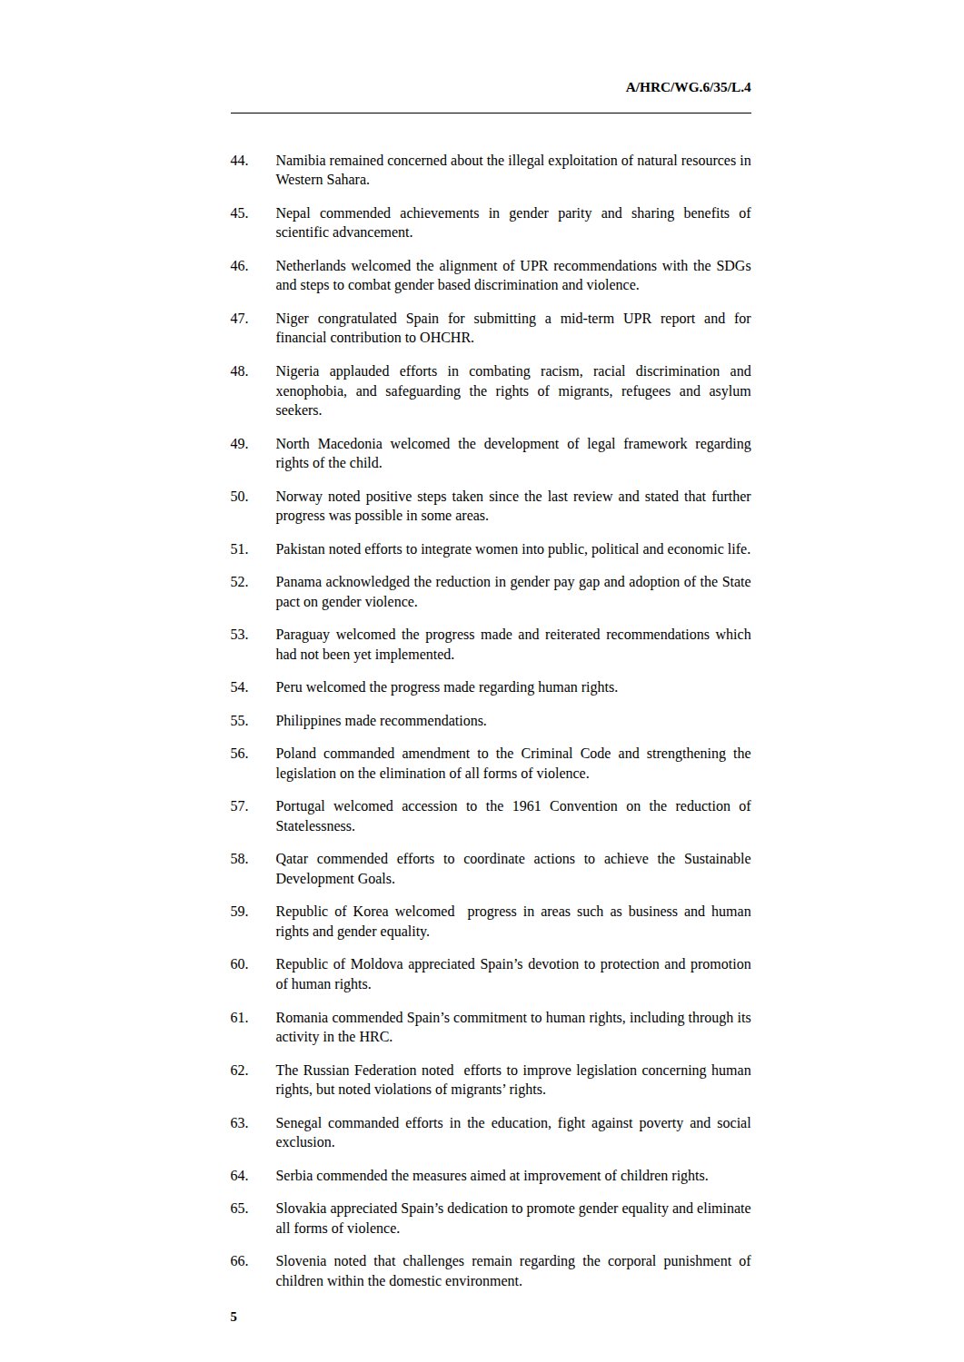A/HRC/WG.6/35/L.4
44. Namibia remained concerned about the illegal exploitation of natural resources in Western Sahara.
45. Nepal commended achievements in gender parity and sharing benefits of scientific advancement.
46. Netherlands welcomed the alignment of UPR recommendations with the SDGs and steps to combat gender based discrimination and violence.
47. Niger congratulated Spain for submitting a mid-term UPR report and for financial contribution to OHCHR.
48. Nigeria applauded efforts in combating racism, racial discrimination and xenophobia, and safeguarding the rights of migrants, refugees and asylum seekers.
49. North Macedonia welcomed the development of legal framework regarding rights of the child.
50. Norway noted positive steps taken since the last review and stated that further progress was possible in some areas.
51. Pakistan noted efforts to integrate women into public, political and economic life.
52. Panama acknowledged the reduction in gender pay gap and adoption of the State pact on gender violence.
53. Paraguay welcomed the progress made and reiterated recommendations which had not been yet implemented.
54. Peru welcomed the progress made regarding human rights.
55. Philippines made recommendations.
56. Poland commanded amendment to the Criminal Code and strengthening the legislation on the elimination of all forms of violence.
57. Portugal welcomed accession to the 1961 Convention on the reduction of Statelessness.
58. Qatar commended efforts to coordinate actions to achieve the Sustainable Development Goals.
59. Republic of Korea welcomed progress in areas such as business and human rights and gender equality.
60. Republic of Moldova appreciated Spain’s devotion to protection and promotion of human rights.
61. Romania commended Spain’s commitment to human rights, including through its activity in the HRC.
62. The Russian Federation noted efforts to improve legislation concerning human rights, but noted violations of migrants’ rights.
63. Senegal commanded efforts in the education, fight against poverty and social exclusion.
64. Serbia commended the measures aimed at improvement of children rights.
65. Slovakia appreciated Spain’s dedication to promote gender equality and eliminate all forms of violence.
66. Slovenia noted that challenges remain regarding the corporal punishment of children within the domestic environment.
5